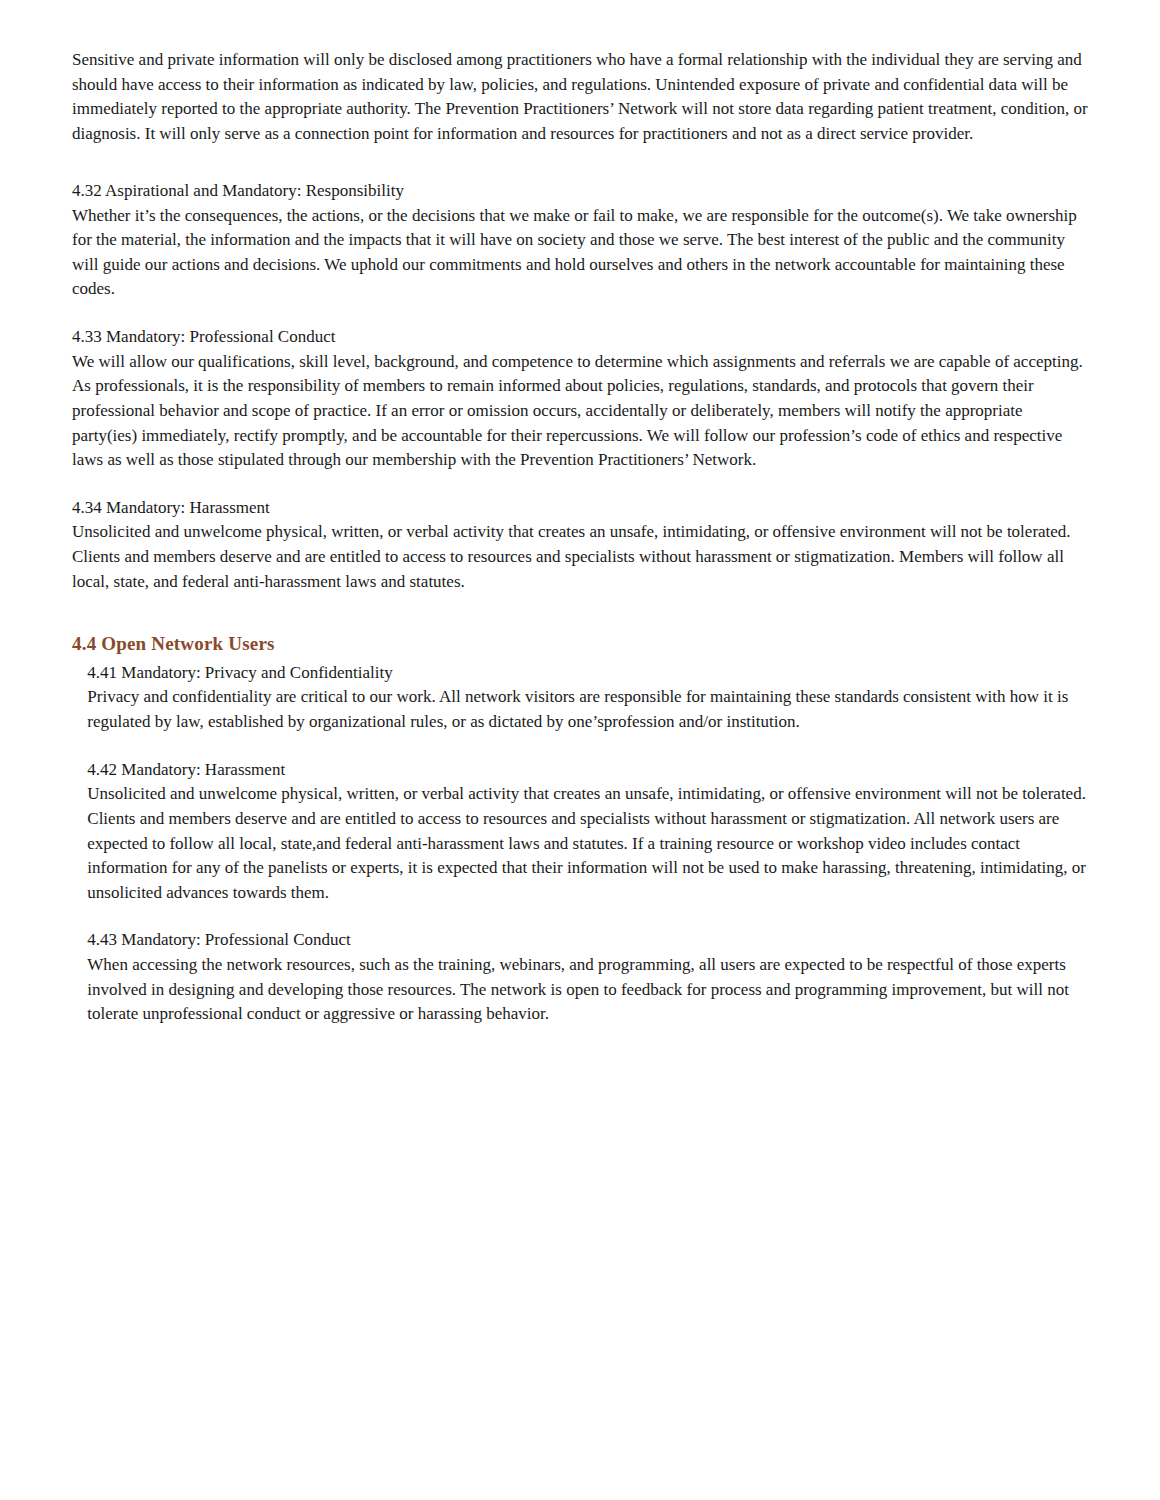Sensitive and private information will only be disclosed among practitioners who have a formal relationship with the individual they are serving and should have access to their information as indicated by law, policies, and regulations. Unintended exposure of private and confidential data will be immediately reported to the appropriate authority. The Prevention Practitioners’ Network will not store data regarding patient treatment, condition, or diagnosis. It will only serve as a connection point for information and resources for practitioners and not as a direct service provider.
4.32 Aspirational and Mandatory: Responsibility Whether it’s the consequences, the actions, or the decisions that we make or fail to make, we are responsible for the outcome(s). We take ownership for the material, the information and the impacts that it will have on society and those we serve. The best interest of the public and the community will guide our actions and decisions. We uphold our commitments and hold ourselves and others in the network accountable for maintaining these codes.
4.33 Mandatory: Professional Conduct We will allow our qualifications, skill level, background, and competence to determine which assignments and referrals we are capable of accepting. As professionals, it is the responsibility of members to remain informed about policies, regulations, standards, and protocols that govern their professional behavior and scope of practice. If an error or omission occurs, accidentally or deliberately, members will notify the appropriate party(ies) immediately, rectify promptly, and be accountable for their repercussions. We will follow our profession’s code of ethics and respective laws as well as those stipulated through our membership with the Prevention Practitioners’ Network.
4.34 Mandatory: Harassment Unsolicited and unwelcome physical, written, or verbal activity that creates an unsafe, intimidating, or offensive environment will not be tolerated. Clients and members deserve and are entitled to access to resources and specialists without harassment or stigmatization. Members will follow all local, state, and federal anti-harassment laws and statutes.
4.4 Open Network Users
4.41 Mandatory: Privacy and Confidentiality Privacy and confidentiality are critical to our work. All network visitors are responsible for maintaining these standards consistent with how it is regulated by law, established by organizational rules, or as dictated by one’sprofession and/or institution.
4.42 Mandatory: Harassment Unsolicited and unwelcome physical, written, or verbal activity that creates an unsafe, intimidating, or offensive environment will not be tolerated. Clients and members deserve and are entitled to access to resources and specialists without harassment or stigmatization. All network users are expected to follow all local, state,and federal anti-harassment laws and statutes. If a training resource or workshop video includes contact information for any of the panelists or experts, it is expected that their information will not be used to make harassing, threatening, intimidating, or unsolicited advances towards them.
4.43 Mandatory: Professional Conduct When accessing the network resources, such as the training, webinars, and programming, all users are expected to be respectful of those experts involved in designing and developing those resources. The network is open to feedback for process and programming improvement, but will not tolerate unprofessional conduct or aggressive or harassing behavior.